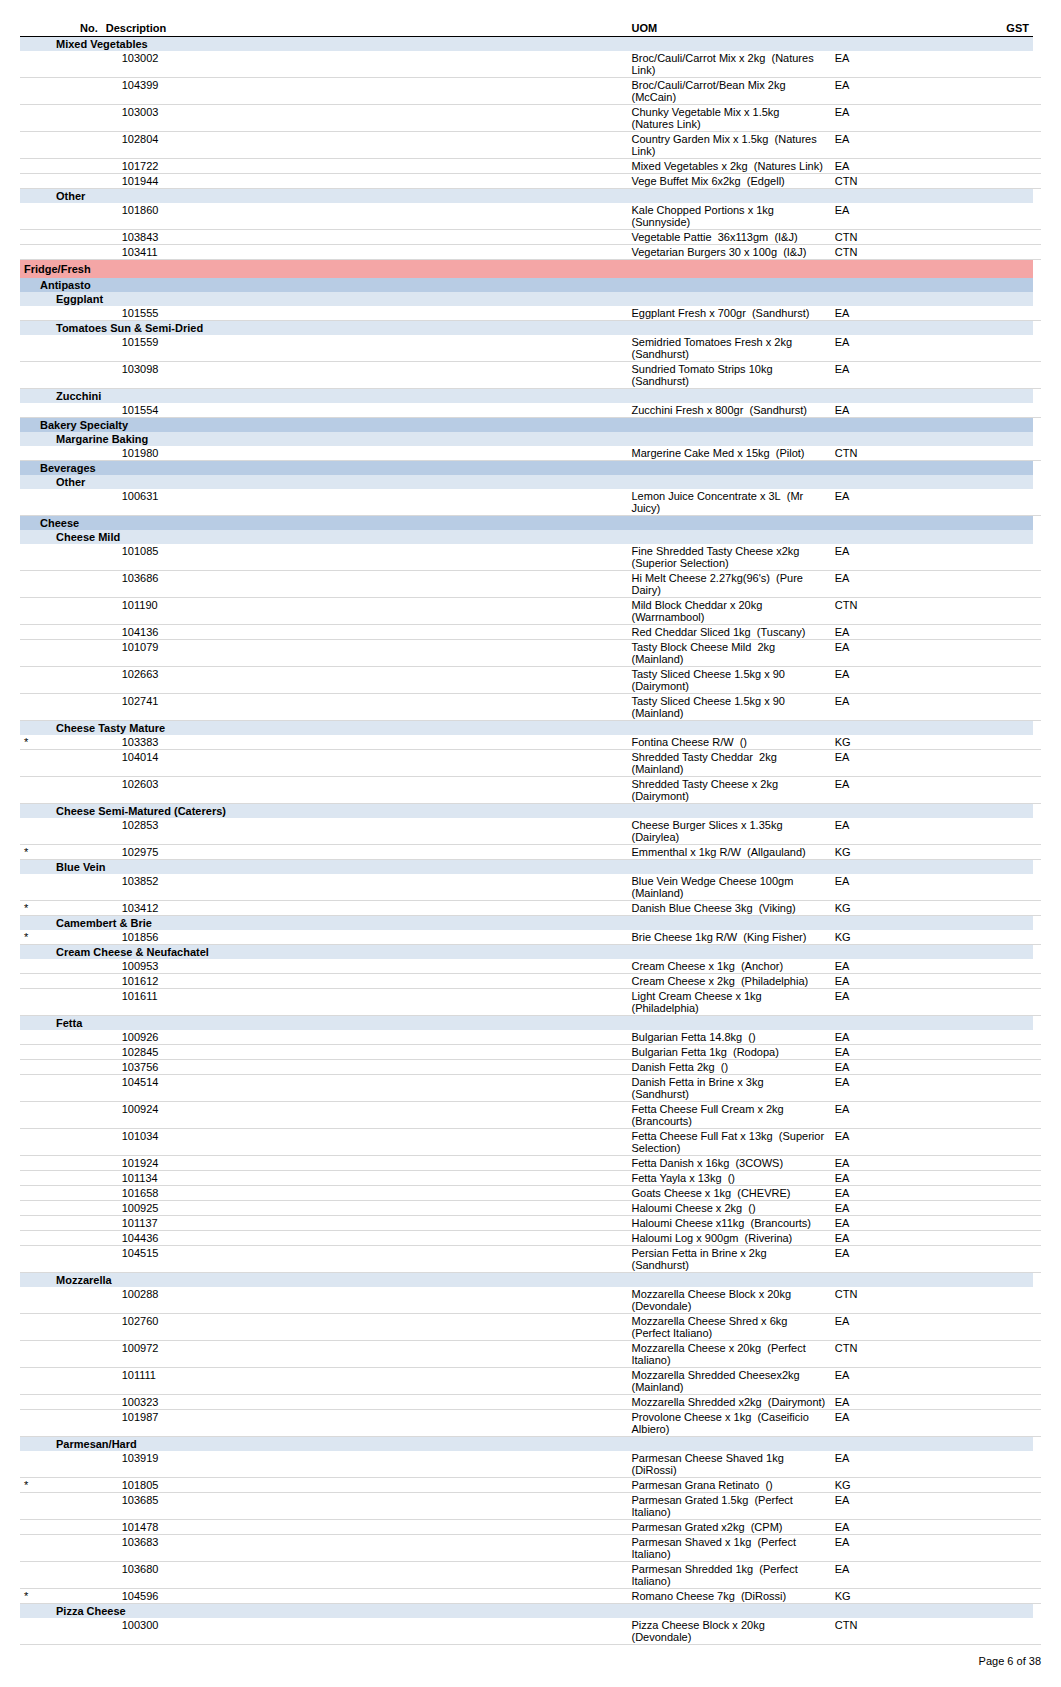| No. | Description | UOM | GST |
| --- | --- | --- | --- |
| Mixed Vegetables |
| | 103002 | Broc/Cauli/Carrot Mix x 2kg (Natures Link) | EA | |
| | 104399 | Broc/Cauli/Carrot/Bean Mix 2kg (McCain) | EA | |
| | 103003 | Chunky Vegetable Mix x 1.5kg (Natures Link) | EA | |
| | 102804 | Country Garden Mix x 1.5kg (Natures Link) | EA | |
| | 101722 | Mixed Vegetables x 2kg (Natures Link) | EA | |
| | 101944 | Vege Buffet Mix 6x2kg (Edgell) | CTN | |
| Other |
| | 101860 | Kale Chopped Portions x 1kg (Sunnyside) | EA | |
| | 103843 | Vegetable Pattie 36x113gm (I&J) | CTN | |
| | 103411 | Vegetarian Burgers 30 x 100g (I&J) | CTN | |
| Fridge/Fresh |
| Antipasto |
| Eggplant |
| | 101555 | Eggplant Fresh x 700gr (Sandhurst) | EA | |
| Tomatoes Sun & Semi-Dried |
| | 101559 | Semidried Tomatoes Fresh x 2kg (Sandhurst) | EA | |
| | 103098 | Sundried Tomato Strips 10kg (Sandhurst) | EA | |
| Zucchini |
| | 101554 | Zucchini Fresh x 800gr (Sandhurst) | EA | |
| Bakery Specialty |
| Margarine Baking |
| | 101980 | Margerine Cake Med x 15kg (Pilot) | CTN | |
| Beverages |
| Other |
| | 100631 | Lemon Juice Concentrate x 3L (Mr Juicy) | EA | |
| Cheese |
| Cheese Mild |
| | 101085 | Fine Shredded Tasty Cheese x2kg (Superior Selection) | EA | |
| | 103686 | Hi Melt Cheese 2.27kg(96's) (Pure Dairy) | EA | |
| | 101190 | Mild Block Cheddar x 20kg (Warrnambool) | CTN | |
| | 104136 | Red Cheddar Sliced 1kg (Tuscany) | EA | |
| | 101079 | Tasty Block Cheese Mild 2kg (Mainland) | EA | |
| | 102663 | Tasty Sliced Cheese 1.5kg x 90 (Dairymont) | EA | |
| | 102741 | Tasty Sliced Cheese 1.5kg x 90 (Mainland) | EA | |
| Cheese Tasty Mature |
| * | 103383 | Fontina Cheese R/W () | KG | |
| | 104014 | Shredded Tasty Cheddar 2kg (Mainland) | EA | |
| | 102603 | Shredded Tasty Cheese x 2kg (Dairymont) | EA | |
| Cheese Semi-Matured (Caterers) |
| | 102853 | Cheese Burger Slices x 1.35kg (Dairylea) | EA | |
| * | 102975 | Emmenthal x 1kg R/W (Allgauland) | KG | |
| Blue Vein |
| | 103852 | Blue Vein Wedge Cheese 100gm (Mainland) | EA | |
| * | 103412 | Danish Blue Cheese 3kg (Viking) | KG | |
| Camembert & Brie |
| * | 101856 | Brie Cheese 1kg R/W (King Fisher) | KG | |
| Cream Cheese & Neufachatel |
| | 100953 | Cream Cheese x 1kg (Anchor) | EA | |
| | 101612 | Cream Cheese x 2kg (Philadelphia) | EA | |
| | 101611 | Light Cream Cheese x 1kg (Philadelphia) | EA | |
| Fetta |
| | 100926 | Bulgarian Fetta 14.8kg () | EA | |
| | 102845 | Bulgarian Fetta 1kg (Rodopa) | EA | |
| | 103756 | Danish Fetta 2kg () | EA | |
| | 104514 | Danish Fetta in Brine x 3kg (Sandhurst) | EA | |
| | 100924 | Fetta Cheese Full Cream x 2kg (Brancourts) | EA | |
| | 101034 | Fetta Cheese Full Fat x 13kg (Superior Selection) | EA | |
| | 101924 | Fetta Danish x 16kg (3COWS) | EA | |
| | 101134 | Fetta Yayla x 13kg () | EA | |
| | 101658 | Goats Cheese x 1kg (CHEVRE) | EA | |
| | 100925 | Haloumi Cheese x 2kg () | EA | |
| | 101137 | Haloumi Cheese x11kg (Brancourts) | EA | |
| | 104436 | Haloumi Log x 900gm (Riverina) | EA | |
| | 104515 | Persian Fetta in Brine x 2kg (Sandhurst) | EA | |
| Mozzarella |
| | 100288 | Mozzarella Cheese Block x 20kg (Devondale) | CTN | |
| | 102760 | Mozzarella Cheese Shred x 6kg (Perfect Italiano) | EA | |
| | 100972 | Mozzarella Cheese x 20kg (Perfect Italiano) | CTN | |
| | 101111 | Mozzarella Shredded Cheesex2kg (Mainland) | EA | |
| | 100323 | Mozzarella Shredded x2kg (Dairymont) | EA | |
| | 101987 | Provolone Cheese x 1kg (Caseificio Albiero) | EA | |
| Parmesan/Hard |
| | 103919 | Parmesan Cheese Shaved 1kg (DiRossi) | EA | |
| * | 101805 | Parmesan Grana Retinato () | KG | |
| | 103685 | Parmesan Grated 1.5kg (Perfect Italiano) | EA | |
| | 101478 | Parmesan Grated x2kg (CPM) | EA | |
| | 103683 | Parmesan Shaved x 1kg (Perfect Italiano) | EA | |
| | 103680 | Parmesan Shredded 1kg (Perfect Italiano) | EA | |
| * | 104596 | Romano Cheese 7kg (DiRossi) | KG | |
| Pizza Cheese |
| | 100300 | Pizza Cheese Block x 20kg (Devondale) | CTN | |
Page 6 of 38